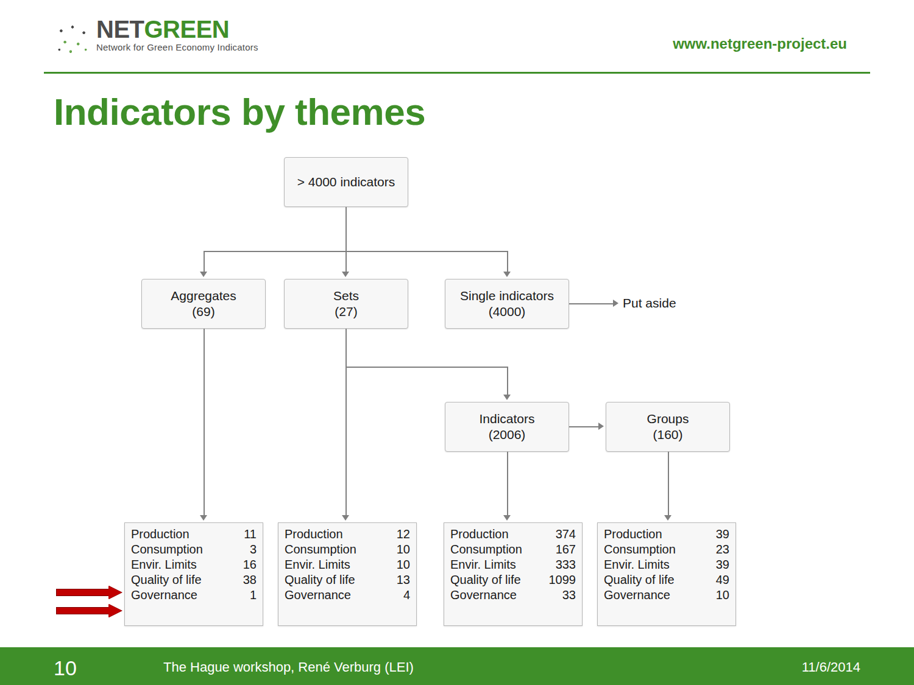NET GREEN Network for Green Economy Indicators
www.netgreen-project.eu
Indicators by themes
> 4000 indicators
Aggregates
(69)
Sets
(27)
Single indicators
(4000)
Indicators
(2006)
Groups
(160)
Put aside
| Production | 11 |
| Consumption | 3 |
| Envir. Limits | 16 |
| Quality of life | 38 |
| Governance | 1 |
| Production | 12 |
| Consumption | 10 |
| Envir. Limits | 10 |
| Quality of life | 13 |
| Governance | 4 |
| Production | 374 |
| Consumption | 167 |
| Envir. Limits | 333 |
| Quality of life | 1099 |
| Governance | 33 |
| Production | 39 |
| Consumption | 23 |
| Envir. Limits | 39 |
| Quality of life | 49 |
| Governance | 10 |
10
The Hague workshop, René Verburg (LEI)
11/6/2014